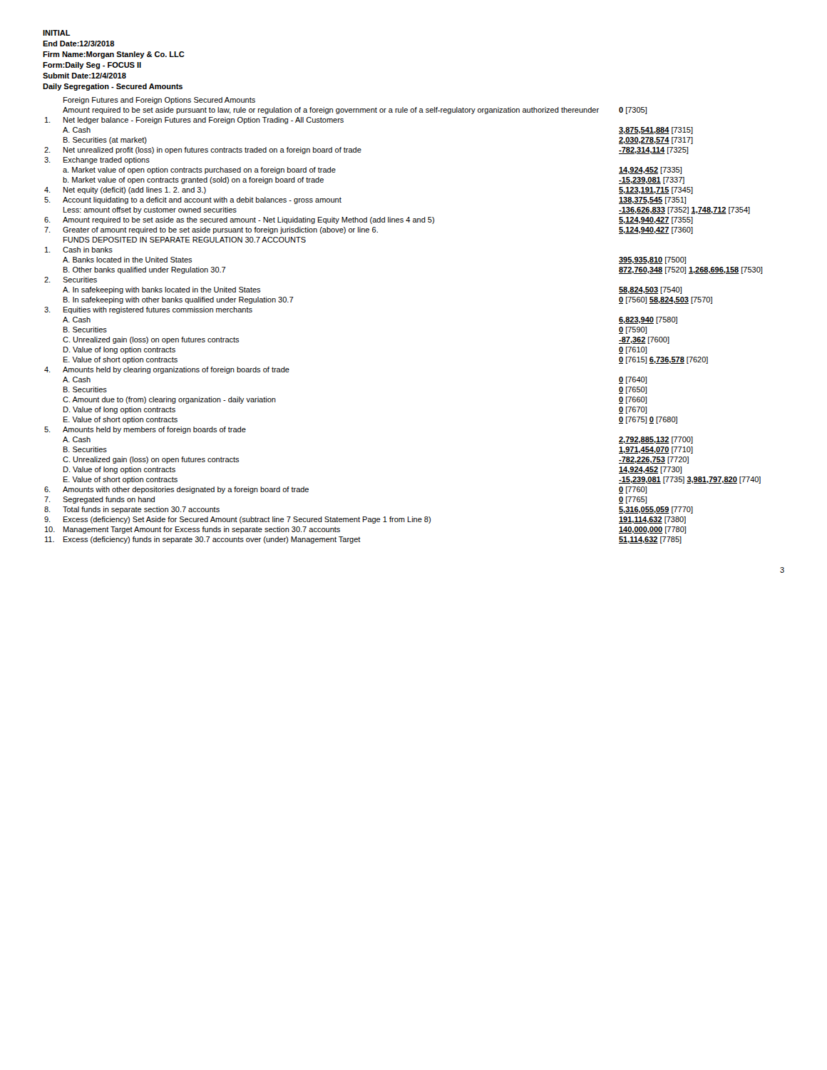INITIAL
End Date:12/3/2018
Firm Name:Morgan Stanley & Co. LLC
Form:Daily Seg - FOCUS II
Submit Date:12/4/2018
Daily Segregation - Secured Amounts
| | Foreign Futures and Foreign Options Secured Amounts | |
| | Amount required to be set aside pursuant to law, rule or regulation of a foreign government or a rule of a self-regulatory organization authorized thereunder | 0 [7305] |
| 1. | Net ledger balance - Foreign Futures and Foreign Option Trading - All Customers | |
| | A. Cash | 3,875,541,884 [7315] |
| | B. Securities (at market) | 2,030,278,574 [7317] |
| 2. | Net unrealized profit (loss) in open futures contracts traded on a foreign board of trade | -782,314,114 [7325] |
| 3. | Exchange traded options | |
| | a. Market value of open option contracts purchased on a foreign board of trade | 14,924,452 [7335] |
| | b. Market value of open contracts granted (sold) on a foreign board of trade | -15,239,081 [7337] |
| 4. | Net equity (deficit) (add lines 1. 2. and 3.) | 5,123,191,715 [7345] |
| 5. | Account liquidating to a deficit and account with a debit balances - gross amount | 138,375,545 [7351] |
| | Less: amount offset by customer owned securities | -136,626,833 [7352] 1,748,712 [7354] |
| 6. | Amount required to be set aside as the secured amount - Net Liquidating Equity Method (add lines 4 and 5) | 5,124,940,427 [7355] |
| 7. | Greater of amount required to be set aside pursuant to foreign jurisdiction (above) or line 6. | 5,124,940,427 [7360] |
| | FUNDS DEPOSITED IN SEPARATE REGULATION 30.7 ACCOUNTS | |
| 1. | Cash in banks | |
| | A. Banks located in the United States | 395,935,810 [7500] |
| | B. Other banks qualified under Regulation 30.7 | 872,760,348 [7520] 1,268,696,158 [7530] |
| 2. | Securities | |
| | A. In safekeeping with banks located in the United States | 58,824,503 [7540] |
| | B. In safekeeping with other banks qualified under Regulation 30.7 | 0 [7560] 58,824,503 [7570] |
| 3. | Equities with registered futures commission merchants | |
| | A. Cash | 6,823,940 [7580] |
| | B. Securities | 0 [7590] |
| | C. Unrealized gain (loss) on open futures contracts | -87,362 [7600] |
| | D. Value of long option contracts | 0 [7610] |
| | E. Value of short option contracts | 0 [7615] 6,736,578 [7620] |
| 4. | Amounts held by clearing organizations of foreign boards of trade | |
| | A. Cash | 0 [7640] |
| | B. Securities | 0 [7650] |
| | C. Amount due to (from) clearing organization - daily variation | 0 [7660] |
| | D. Value of long option contracts | 0 [7670] |
| | E. Value of short option contracts | 0 [7675] 0 [7680] |
| 5. | Amounts held by members of foreign boards of trade | |
| | A. Cash | 2,792,885,132 [7700] |
| | B. Securities | 1,971,454,070 [7710] |
| | C. Unrealized gain (loss) on open futures contracts | -782,226,753 [7720] |
| | D. Value of long option contracts | 14,924,452 [7730] |
| | E. Value of short option contracts | -15,239,081 [7735] 3,981,797,820 [7740] |
| 6. | Amounts with other depositories designated by a foreign board of trade | 0 [7760] |
| 7. | Segregated funds on hand | 0 [7765] |
| 8. | Total funds in separate section 30.7 accounts | 5,316,055,059 [7770] |
| 9. | Excess (deficiency) Set Aside for Secured Amount (subtract line 7 Secured Statement Page 1 from Line 8) | 191,114,632 [7380] |
| 10. | Management Target Amount for Excess funds in separate section 30.7 accounts | 140,000,000 [7780] |
| 11. | Excess (deficiency) funds in separate 30.7 accounts over (under) Management Target | 51,114,632 [7785] |
3